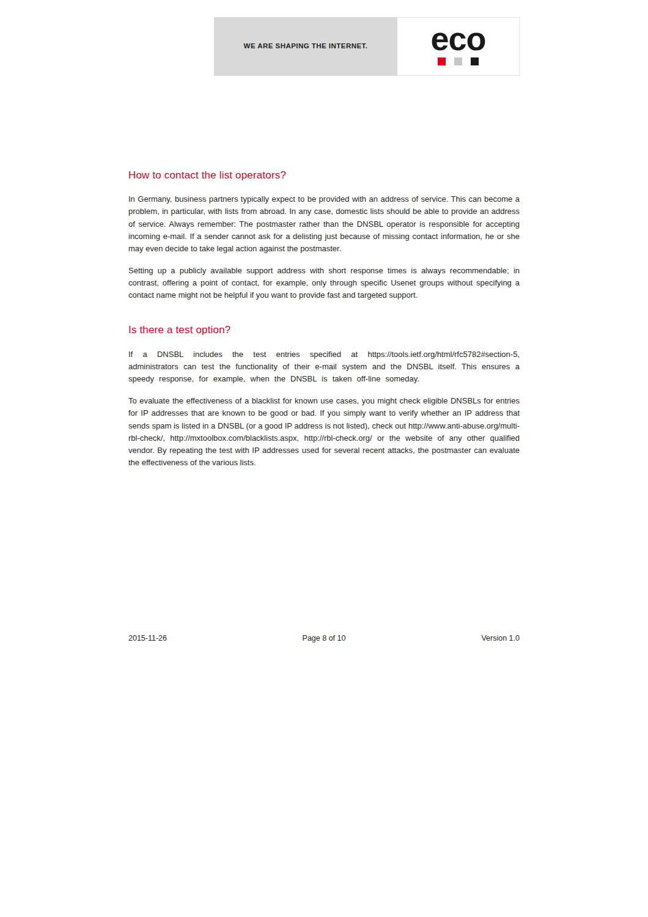WE ARE SHAPING THE INTERNET.
eco
How to contact the list operators?
In Germany, business partners typically expect to be provided with an address of service. This can become a problem, in particular, with lists from abroad. In any case, domestic lists should be able to provide an address of service. Always remember: The postmaster rather than the DNSBL operator is responsible for accepting incoming e-mail. If a sender cannot ask for a delisting just because of missing contact information, he or she may even decide to take legal action against the postmaster.
Setting up a publicly available support address with short response times is always recommendable; in contrast, offering a point of contact, for example, only through specific Usenet groups without specifying a contact name might not be helpful if you want to provide fast and targeted support.
Is there a test option?
If a DNSBL includes the test entries specified at https://tools.ietf.org/html/rfc5782#section-5, administrators can test the functionality of their e-mail system and the DNSBL itself. This ensures a speedy response, for example, when the DNSBL is taken off-line someday.
To evaluate the effectiveness of a blacklist for known use cases, you might check eligible DNSBLs for entries for IP addresses that are known to be good or bad. If you simply want to verify whether an IP address that sends spam is listed in a DNSBL (or a good IP address is not listed), check out http://www.anti-abuse.org/multi-rbl-check/, http://mxtoolbox.com/blacklists.aspx, http://rbl-check.org/ or the website of any other qualified vendor. By repeating the test with IP addresses used for several recent attacks, the postmaster can evaluate the effectiveness of the various lists.
2015-11-26
Page 8 of 10
Version 1.0